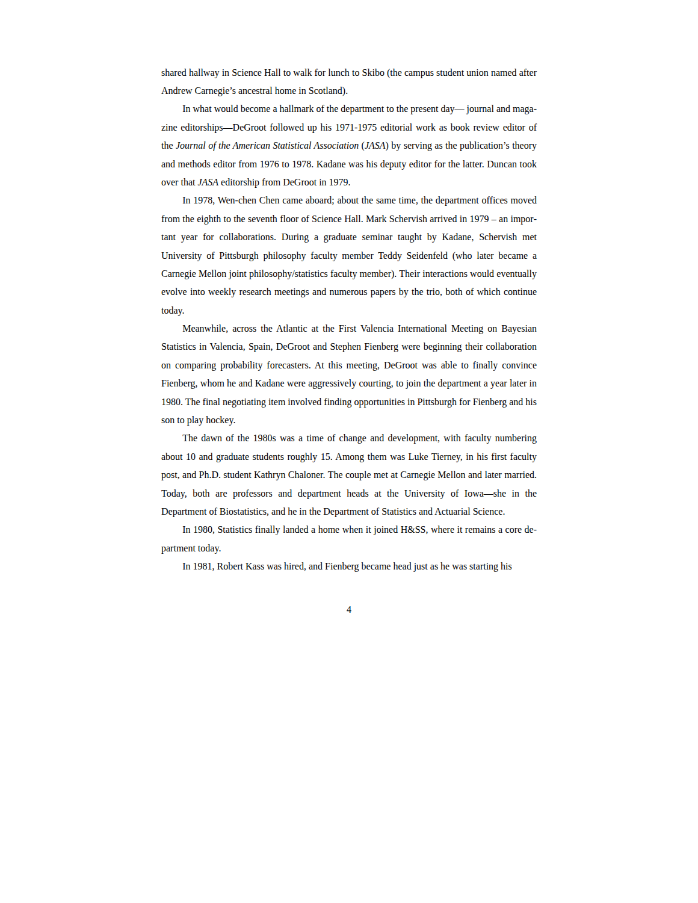shared hallway in Science Hall to walk for lunch to Skibo (the campus student union named after Andrew Carnegie’s ancestral home in Scotland).
In what would become a hallmark of the department to the present day— journal and magazine editorships—DeGroot followed up his 1971-1975 editorial work as book review editor of the Journal of the American Statistical Association (JASA) by serving as the publication’s theory and methods editor from 1976 to 1978. Kadane was his deputy editor for the latter. Duncan took over that JASA editorship from DeGroot in 1979.
In 1978, Wen-chen Chen came aboard; about the same time, the department offices moved from the eighth to the seventh floor of Science Hall. Mark Schervish arrived in 1979 – an important year for collaborations. During a graduate seminar taught by Kadane, Schervish met University of Pittsburgh philosophy faculty member Teddy Seidenfeld (who later became a Carnegie Mellon joint philosophy/statistics faculty member). Their interactions would eventually evolve into weekly research meetings and numerous papers by the trio, both of which continue today.
Meanwhile, across the Atlantic at the First Valencia International Meeting on Bayesian Statistics in Valencia, Spain, DeGroot and Stephen Fienberg were beginning their collaboration on comparing probability forecasters. At this meeting, DeGroot was able to finally convince Fienberg, whom he and Kadane were aggressively courting, to join the department a year later in 1980. The final negotiating item involved finding opportunities in Pittsburgh for Fienberg and his son to play hockey.
The dawn of the 1980s was a time of change and development, with faculty numbering about 10 and graduate students roughly 15. Among them was Luke Tierney, in his first faculty post, and Ph.D. student Kathryn Chaloner. The couple met at Carnegie Mellon and later married. Today, both are professors and department heads at the University of Iowa—she in the Department of Biostatistics, and he in the Department of Statistics and Actuarial Science.
In 1980, Statistics finally landed a home when it joined H&SS, where it remains a core department today.
In 1981, Robert Kass was hired, and Fienberg became head just as he was starting his
4